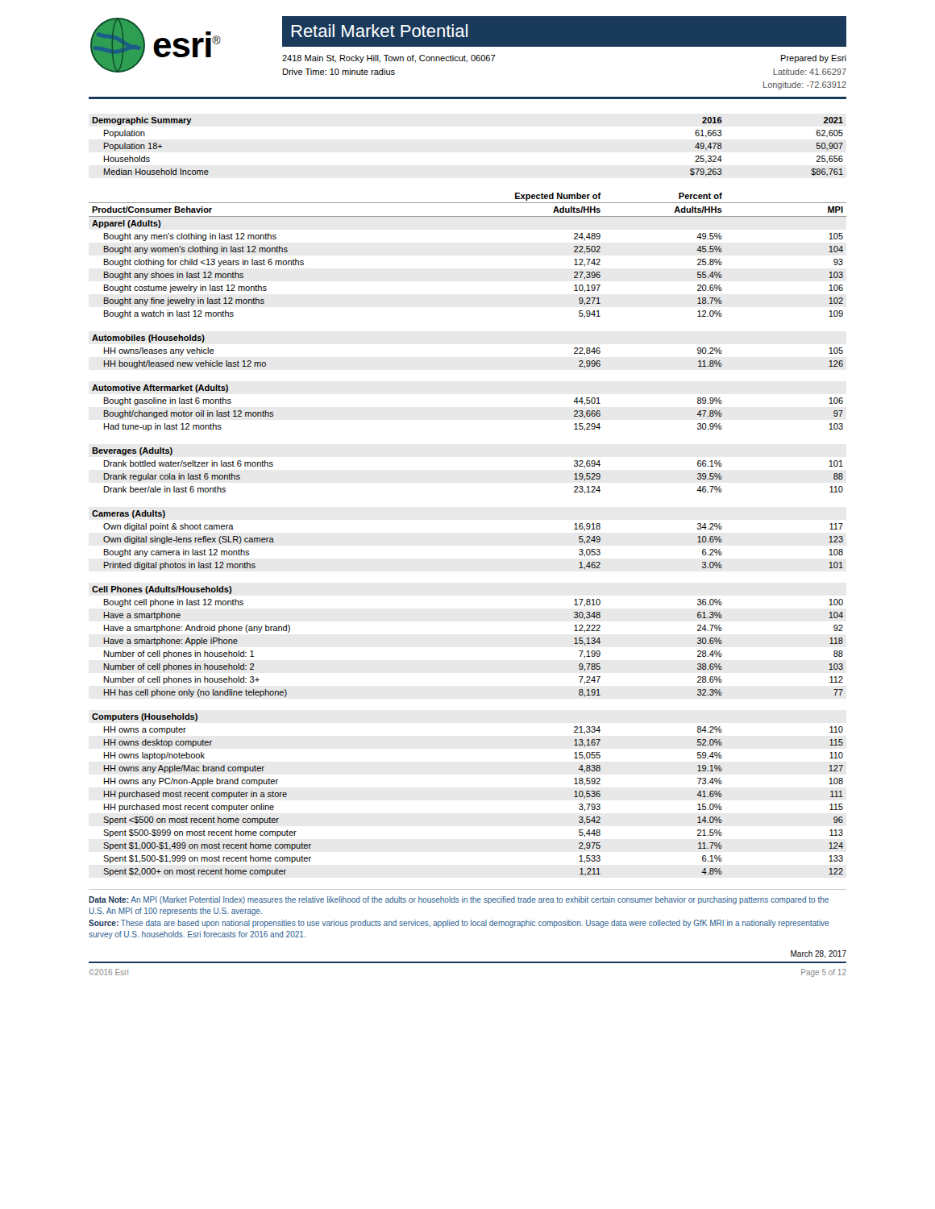esri®
Retail Market Potential
2418 Main St, Rocky Hill, Town of, Connecticut, 06067
Drive Time: 10 minute radius
Prepared by Esri
Latitude: 41.66297
Longitude: -72.63912
| Demographic Summary | | 2016 | 2021 |
| Population | | 61,663 | 62,605 |
| Population 18+ | | 49,478 | 50,907 |
| Households | | 25,324 | 25,656 |
| Median Household Income | | $79,263 | $86,761 |
| | Expected Number of | Percent of | |
| Product/Consumer Behavior | Adults/HHs | Adults/HHs | MPI |
| Apparel (Adults) |
| Bought any men's clothing in last 12 months | 24,489 | 49.5% | 105 |
| Bought any women's clothing in last 12 months | 22,502 | 45.5% | 104 |
| Bought clothing for child <13 years in last 6 months | 12,742 | 25.8% | 93 |
| Bought any shoes in last 12 months | 27,396 | 55.4% | 103 |
| Bought costume jewelry in last 12 months | 10,197 | 20.6% | 106 |
| Bought any fine jewelry in last 12 months | 9,271 | 18.7% | 102 |
| Bought a watch in last 12 months | 5,941 | 12.0% | 109 |
| Automobiles (Households) |
| HH owns/leases any vehicle | 22,846 | 90.2% | 105 |
| HH bought/leased new vehicle last 12 mo | 2,996 | 11.8% | 126 |
| Automotive Aftermarket (Adults) |
| Bought gasoline in last 6 months | 44,501 | 89.9% | 106 |
| Bought/changed motor oil in last 12 months | 23,666 | 47.8% | 97 |
| Had tune-up in last 12 months | 15,294 | 30.9% | 103 |
| Beverages (Adults) |
| Drank bottled water/seltzer in last 6 months | 32,694 | 66.1% | 101 |
| Drank regular cola in last 6 months | 19,529 | 39.5% | 88 |
| Drank beer/ale in last 6 months | 23,124 | 46.7% | 110 |
| Cameras (Adults) |
| Own digital point & shoot camera | 16,918 | 34.2% | 117 |
| Own digital single-lens reflex (SLR) camera | 5,249 | 10.6% | 123 |
| Bought any camera in last 12 months | 3,053 | 6.2% | 108 |
| Printed digital photos in last 12 months | 1,462 | 3.0% | 101 |
| Cell Phones (Adults/Households) |
| Bought cell phone in last 12 months | 17,810 | 36.0% | 100 |
| Have a smartphone | 30,348 | 61.3% | 104 |
| Have a smartphone: Android phone (any brand) | 12,222 | 24.7% | 92 |
| Have a smartphone: Apple iPhone | 15,134 | 30.6% | 118 |
| Number of cell phones in household: 1 | 7,199 | 28.4% | 88 |
| Number of cell phones in household: 2 | 9,785 | 38.6% | 103 |
| Number of cell phones in household: 3+ | 7,247 | 28.6% | 112 |
| HH has cell phone only (no landline telephone) | 8,191 | 32.3% | 77 |
| Computers (Households) |
| HH owns a computer | 21,334 | 84.2% | 110 |
| HH owns desktop computer | 13,167 | 52.0% | 115 |
| HH owns laptop/notebook | 15,055 | 59.4% | 110 |
| HH owns any Apple/Mac brand computer | 4,838 | 19.1% | 127 |
| HH owns any PC/non-Apple brand computer | 18,592 | 73.4% | 108 |
| HH purchased most recent computer in a store | 10,536 | 41.6% | 111 |
| HH purchased most recent computer online | 3,793 | 15.0% | 115 |
| Spent <$500 on most recent home computer | 3,542 | 14.0% | 96 |
| Spent $500-$999 on most recent home computer | 5,448 | 21.5% | 113 |
| Spent $1,000-$1,499 on most recent home computer | 2,975 | 11.7% | 124 |
| Spent $1,500-$1,999 on most recent home computer | 1,533 | 6.1% | 133 |
| Spent $2,000+ on most recent home computer | 1,211 | 4.8% | 122 |
Data Note: An MPI (Market Potential Index) measures the relative likelihood of the adults or households in the specified trade area to exhibit certain consumer behavior or purchasing patterns compared to the U.S. An MPI of 100 represents the U.S. average.
Source: These data are based upon national propensities to use various products and services, applied to local demographic composition. Usage data were collected by GfK MRI in a nationally representative survey of U.S. households. Esri forecasts for 2016 and 2021.
March 28, 2017
©2016 Esri
Page 5 of 12